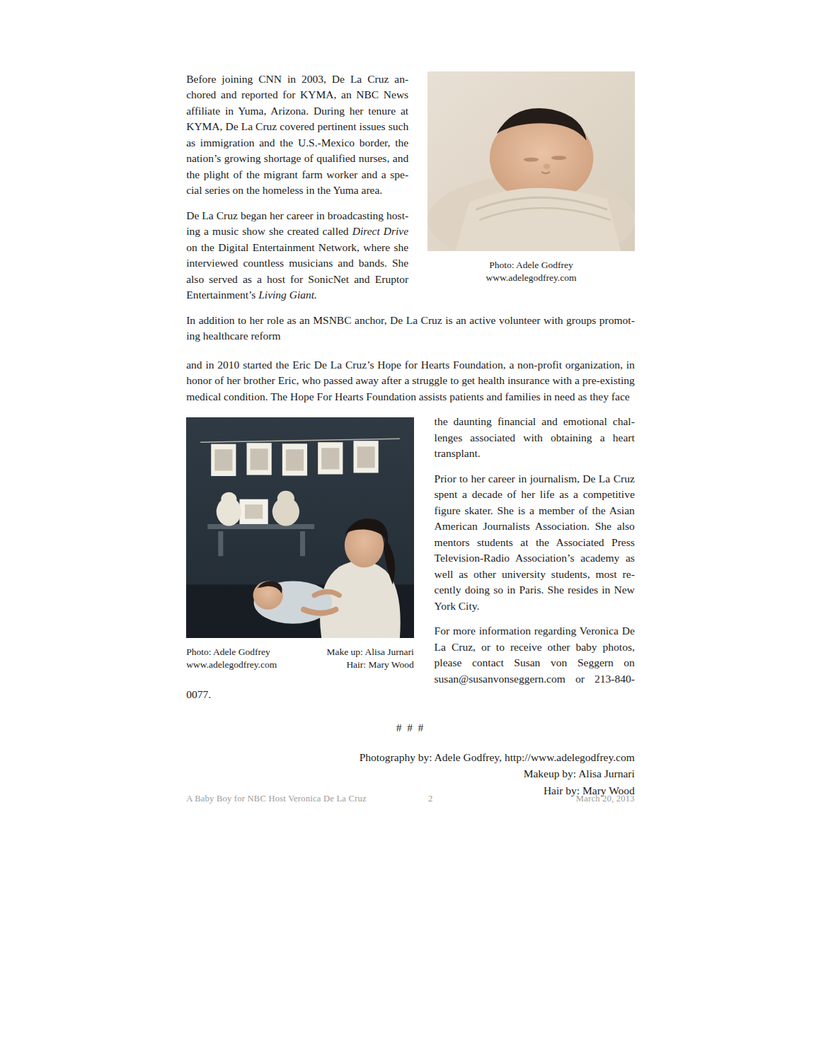Photo: Adele Godfrey
www.adelegodfrey.com
Before joining CNN in 2003, De La Cruz anchored and reported for KYMA, an NBC News affiliate in Yuma, Arizona. During her tenure at KYMA, De La Cruz covered pertinent issues such as immigration and the U.S.-Mexico border, the nation’s growing shortage of qualified nurses, and the plight of the migrant farm worker and a special series on the homeless in the Yuma area.
De La Cruz began her career in broadcasting hosting a music show she created called Direct Drive on the Digital Entertainment Network, where she interviewed countless musicians and bands. She also served as a host for SonicNet and Eruptor Entertainment’s Living Giant.
In addition to her role as an MSNBC anchor, De La Cruz is an active volunteer with groups promoting healthcare reform
and in 2010 started the Eric De La Cruz’s Hope for Hearts Foundation, a non-profit organization, in honor of her brother Eric, who passed away after a struggle to get health insurance with a pre-existing medical condition. The Hope For Hearts Foundation assists patients and families in need as they face
Photo: Adele Godfrey
www.adelegodfrey.com Make up: Alisa Jurnari
Hair: Mary Wood
the daunting financial and emotional challenges associated with obtaining a heart transplant.
Prior to her career in journalism, De La Cruz spent a decade of her life as a competitive figure skater. She is a member of the Asian American Journalists Association. She also mentors students at the Associated Press Television-Radio Association’s academy as well as other university students, most recently doing so in Paris. She resides in New York City.
For more information regarding Veronica De La Cruz, or to receive other baby photos, please contact Susan von Seggern on susan@susanvonseggern.com or 213-840-0077.
# # #
Photography by: Adele Godfrey, http://www.adelegodfrey.com
Makeup by: Alisa Jurnari
Hair by: Mary Wood
A Baby Boy for NBC Host Veronica De La Cruz 2 March 20, 2013